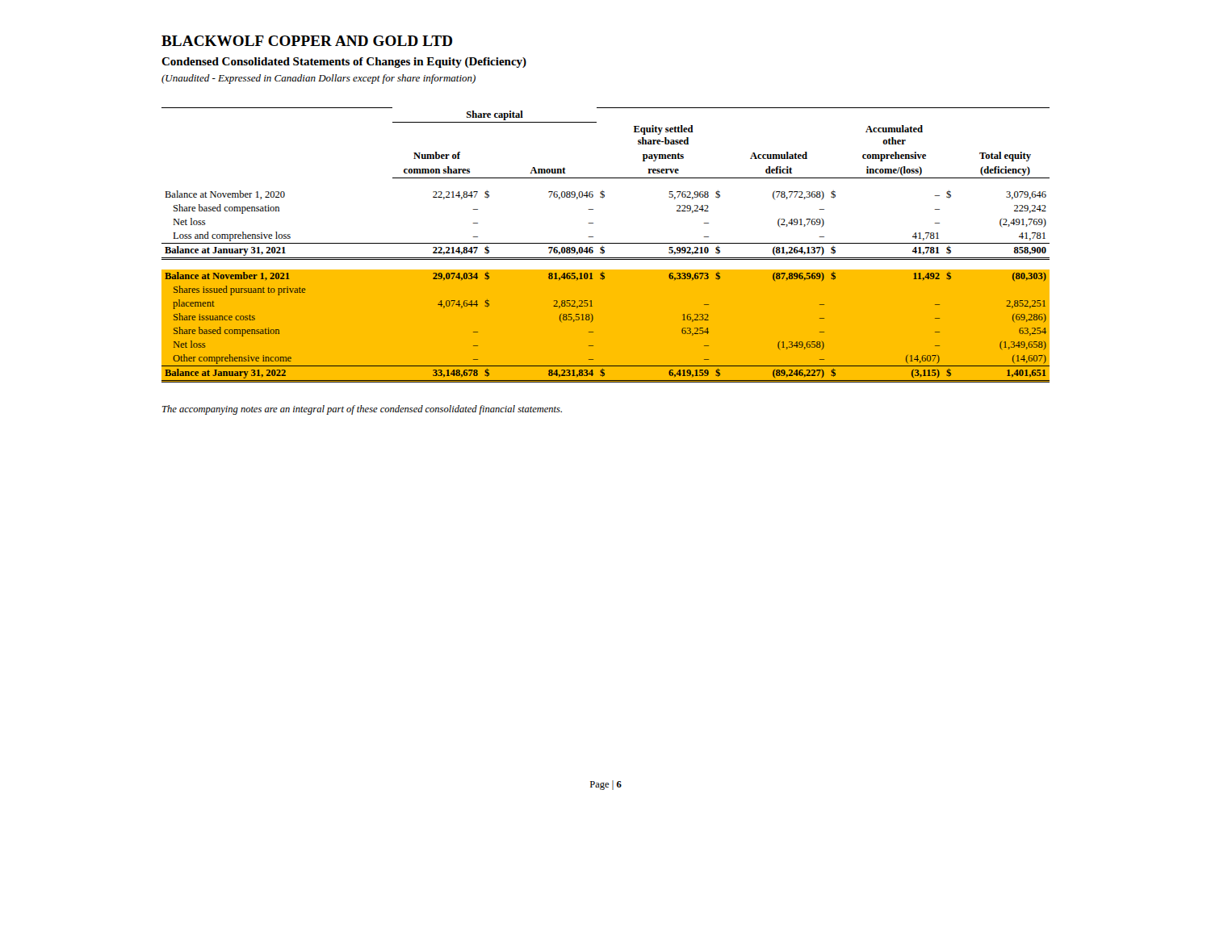BLACKWOLF COPPER AND GOLD LTD
Condensed Consolidated Statements of Changes in Equity (Deficiency)
(Unaudited - Expressed in Canadian Dollars except for share information)
| | Share capital | | | | | | | | |
| --- | --- | --- | --- | --- | --- | --- | --- | --- | --- |
| | | | | | Equity settled share-based | | | | Accumulated other | | |
| | Number of | | | | payments | | Accumulated | | comprehensive | | Total equity |
| | common shares | | Amount | | reserve | | deficit | | income/(loss) | | (deficiency) |
| Balance at November 1, 2020 | 22,214,847 | $ | 76,089,046 | $ | 5,762,968 | $ | (78,772,368) | $ | – | $ | 3,079,646 |
| Share based compensation | – | | – | | 229,242 | | – | | – | | 229,242 |
| Net loss | – | | – | | – | | (2,491,769) | | – | | (2,491,769) |
| Loss and comprehensive loss | – | | – | | – | | – | | 41,781 | | 41,781 |
| Balance at January 31, 2021 | 22,214,847 | $ | 76,089,046 | $ | 5,992,210 | $ | (81,264,137) | $ | 41,781 | $ | 858,900 |
| Balance at November 1, 2021 | 29,074,034 | $ | 81,465,101 | $ | 6,339,673 | $ | (87,896,569) | $ | 11,492 | $ | (80,303) |
| Shares issued pursuant to private | | | | | | | | | | | |
| placement | 4,074,644 | $ | 2,852,251 | | – | | – | | – | | 2,852,251 |
| Share issuance costs | | | (85,518) | | 16,232 | | – | | – | | (69,286) |
| Share based compensation | – | | – | | 63,254 | | – | | – | | 63,254 |
| Net loss | – | | – | | – | | (1,349,658) | | – | | (1,349,658) |
| Other comprehensive income | – | | – | | – | | – | | (14,607) | | (14,607) |
| Balance at January 31, 2022 | 33,148,678 | $ | 84,231,834 | $ | 6,419,159 | $ | (89,246,227) | $ | (3,115) | $ | 1,401,651 |
The accompanying notes are an integral part of these condensed consolidated financial statements.
Page | 6